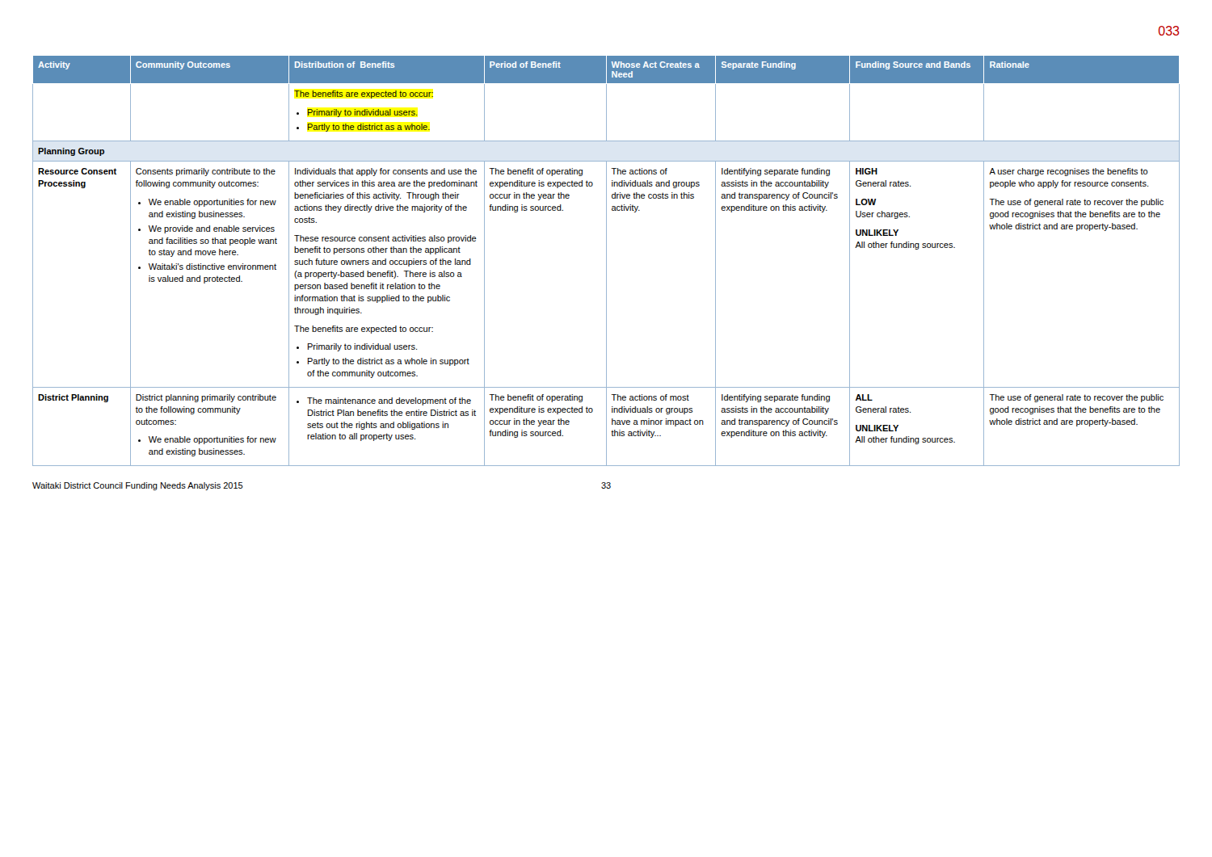033
| Activity | Community Outcomes | Distribution of Benefits | Period of Benefit | Whose Act Creates a Need | Separate Funding | Funding Source and Bands | Rationale |
| --- | --- | --- | --- | --- | --- | --- | --- |
| | | The benefits are expected to occur: Primarily to individual users. Partly to the district as a whole. | | | | | |
| Planning Group |
| Resource Consent Processing | Consents primarily contribute to the following community outcomes: We enable opportunities for new and existing businesses. We provide and enable services and facilities so that people want to stay and move here. Waitaki's distinctive environment is valued and protected. | Individuals that apply for consents and use the other services in this area are the predominant beneficiaries of this activity. Through their actions they directly drive the majority of the costs. These resource consent activities also provide benefit to persons other than the applicant such future owners and occupiers of the land (a property-based benefit). There is also a person based benefit it relation to the information that is supplied to the public through inquiries. The benefits are expected to occur: Primarily to individual users. Partly to the district as a whole in support of the community outcomes. | The benefit of operating expenditure is expected to occur in the year the funding is sourced. | The actions of individuals and groups drive the costs in this activity. | Identifying separate funding assists in the accountability and transparency of Council's expenditure on this activity. | HIGH General rates. LOW User charges. UNLIKELY All other funding sources. | A user charge recognises the benefits to people who apply for resource consents. The use of general rate to recover the public good recognises that the benefits are to the whole district and are property-based. |
| District Planning | District planning primarily contribute to the following community outcomes: We enable opportunities for new and existing businesses. | The maintenance and development of the District Plan benefits the entire District as it sets out the rights and obligations in relation to all property uses. | The benefit of operating expenditure is expected to occur in the year the funding is sourced. | The actions of most individuals or groups have a minor impact on this activity... | Identifying separate funding assists in the accountability and transparency of Council's expenditure on this activity. | ALL General rates. UNLIKELY All other funding sources. | The use of general rate to recover the public good recognises that the benefits are to the whole district and are property-based. |
Waitaki District Council Funding Needs Analysis 2015 33